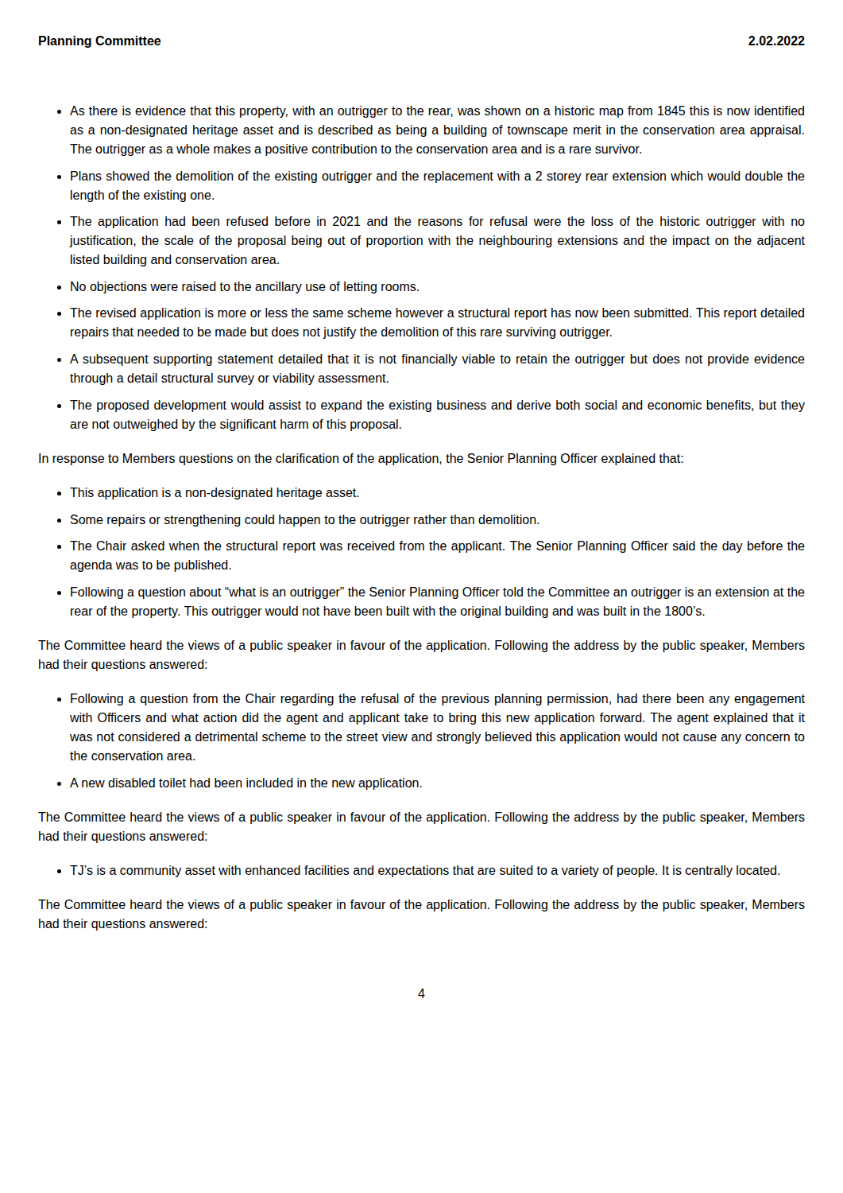Planning Committee 2.02.2022
As there is evidence that this property, with an outrigger to the rear, was shown on a historic map from 1845 this is now identified as a non-designated heritage asset and is described as being a building of townscape merit in the conservation area appraisal. The outrigger as a whole makes a positive contribution to the conservation area and is a rare survivor.
Plans showed the demolition of the existing outrigger and the replacement with a 2 storey rear extension which would double the length of the existing one.
The application had been refused before in 2021 and the reasons for refusal were the loss of the historic outrigger with no justification, the scale of the proposal being out of proportion with the neighbouring extensions and the impact on the adjacent listed building and conservation area.
No objections were raised to the ancillary use of letting rooms.
The revised application is more or less the same scheme however a structural report has now been submitted. This report detailed repairs that needed to be made but does not justify the demolition of this rare surviving outrigger.
A subsequent supporting statement detailed that it is not financially viable to retain the outrigger but does not provide evidence through a detail structural survey or viability assessment.
The proposed development would assist to expand the existing business and derive both social and economic benefits, but they are not outweighed by the significant harm of this proposal.
In response to Members questions on the clarification of the application, the Senior Planning Officer explained that:
This application is a non-designated heritage asset.
Some repairs or strengthening could happen to the outrigger rather than demolition.
The Chair asked when the structural report was received from the applicant. The Senior Planning Officer said the day before the agenda was to be published.
Following a question about “what is an outrigger” the Senior Planning Officer told the Committee an outrigger is an extension at the rear of the property. This outrigger would not have been built with the original building and was built in the 1800’s.
The Committee heard the views of a public speaker in favour of the application. Following the address by the public speaker, Members had their questions answered:
Following a question from the Chair regarding the refusal of the previous planning permission, had there been any engagement with Officers and what action did the agent and applicant take to bring this new application forward. The agent explained that it was not considered a detrimental scheme to the street view and strongly believed this application would not cause any concern to the conservation area.
A new disabled toilet had been included in the new application.
The Committee heard the views of a public speaker in favour of the application. Following the address by the public speaker, Members had their questions answered:
TJ’s is a community asset with enhanced facilities and expectations that are suited to a variety of people. It is centrally located.
The Committee heard the views of a public speaker in favour of the application. Following the address by the public speaker, Members had their questions answered:
4